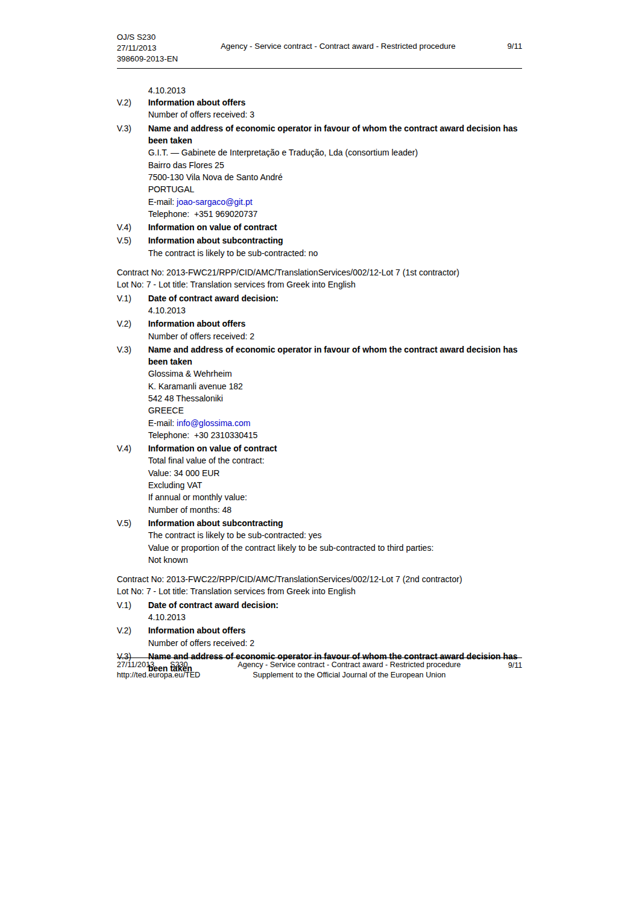OJ/S S230 27/11/2013 398609-2013-EN
Agency - Service contract - Contract award - Restricted procedure
9/11
4.10.2013
V.2)
Information about offers
Number of offers received: 3
V.3)
Name and address of economic operator in favour of whom the contract award decision has been taken
G.I.T. — Gabinete de Interpretação e Tradução, Lda (consortium leader)
Bairro das Flores 25
7500-130 Vila Nova de Santo André
PORTUGAL
E-mail: joao-sargaco@git.pt
Telephone: +351 969020737
V.4)
Information on value of contract
V.5)
Information about subcontracting
The contract is likely to be sub-contracted: no
Contract No: 2013-FWC21/RPP/CID/AMC/TranslationServices/002/12-Lot 7 (1st contractor)
Lot No: 7 - Lot title: Translation services from Greek into English
V.1)
Date of contract award decision:
4.10.2013
V.2)
Information about offers
Number of offers received: 2
V.3)
Name and address of economic operator in favour of whom the contract award decision has been taken
Glossima & Wehrheim
K. Karamanli avenue 182
542 48 Thessaloniki
GREECE
E-mail: info@glossima.com
Telephone: +30 2310330415
V.4)
Information on value of contract
Total final value of the contract:
Value: 34 000 EUR
Excluding VAT
If annual or monthly value:
Number of months: 48
V.5)
Information about subcontracting
The contract is likely to be sub-contracted: yes
Value or proportion of the contract likely to be sub-contracted to third parties:
Not known
Contract No: 2013-FWC22/RPP/CID/AMC/TranslationServices/002/12-Lot 7 (2nd contractor)
Lot No: 7 - Lot title: Translation services from Greek into English
V.1)
Date of contract award decision:
4.10.2013
V.2)
Information about offers
Number of offers received: 2
V.3)
Name and address of economic operator in favour of whom the contract award decision has been taken
27/11/2013 S230 http://ted.europa.eu/TED
Agency - Service contract - Contract award - Restricted procedure
Supplement to the Official Journal of the European Union
9/11